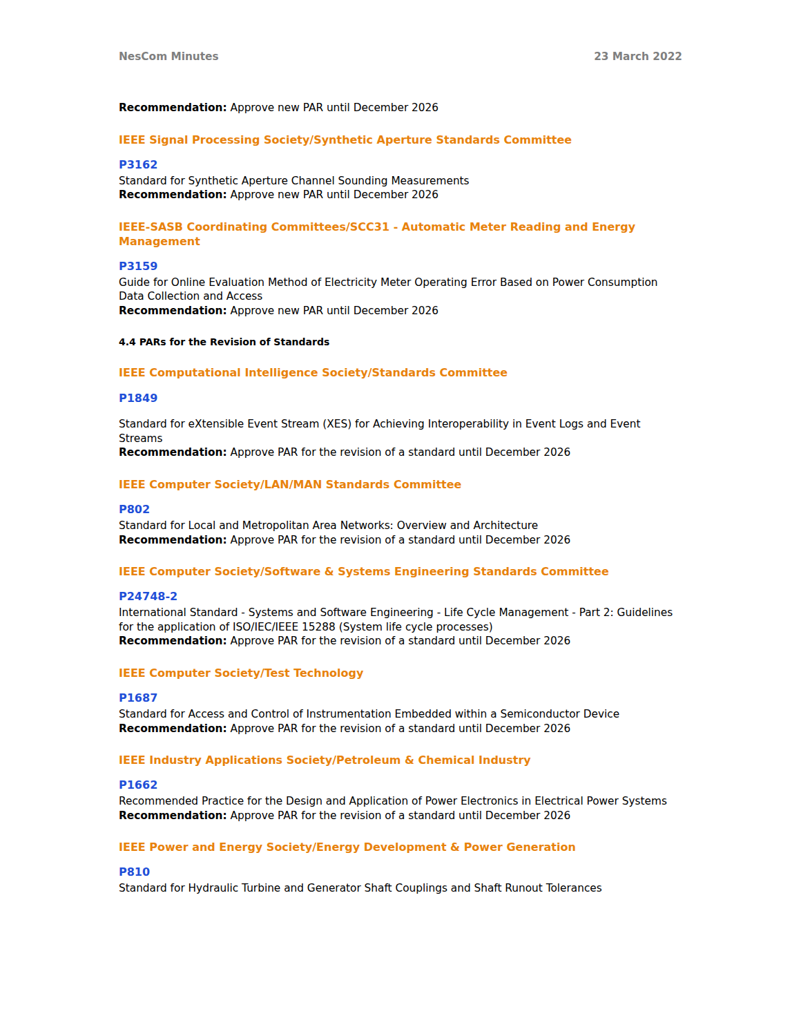NesCom Minutes 23 March 2022
Recommendation: Approve new PAR until December 2026
IEEE Signal Processing Society/Synthetic Aperture Standards Committee
P3162
Standard for Synthetic Aperture Channel Sounding Measurements
Recommendation: Approve new PAR until December 2026
IEEE-SASB Coordinating Committees/SCC31 - Automatic Meter Reading and Energy Management
P3159
Guide for Online Evaluation Method of Electricity Meter Operating Error Based on Power Consumption Data Collection and Access
Recommendation: Approve new PAR until December 2026
4.4 PARs for the Revision of Standards
IEEE Computational Intelligence Society/Standards Committee
P1849
Standard for eXtensible Event Stream (XES) for Achieving Interoperability in Event Logs and Event Streams
Recommendation: Approve PAR for the revision of a standard until December 2026
IEEE Computer Society/LAN/MAN Standards Committee
P802
Standard for Local and Metropolitan Area Networks: Overview and Architecture
Recommendation: Approve PAR for the revision of a standard until December 2026
IEEE Computer Society/Software & Systems Engineering Standards Committee
P24748-2
International Standard - Systems and Software Engineering - Life Cycle Management - Part 2: Guidelines for the application of ISO/IEC/IEEE 15288 (System life cycle processes)
Recommendation: Approve PAR for the revision of a standard until December 2026
IEEE Computer Society/Test Technology
P1687
Standard for Access and Control of Instrumentation Embedded within a Semiconductor Device
Recommendation: Approve PAR for the revision of a standard until December 2026
IEEE Industry Applications Society/Petroleum & Chemical Industry
P1662
Recommended Practice for the Design and Application of Power Electronics in Electrical Power Systems
Recommendation: Approve PAR for the revision of a standard until December 2026
IEEE Power and Energy Society/Energy Development & Power Generation
P810
Standard for Hydraulic Turbine and Generator Shaft Couplings and Shaft Runout Tolerances